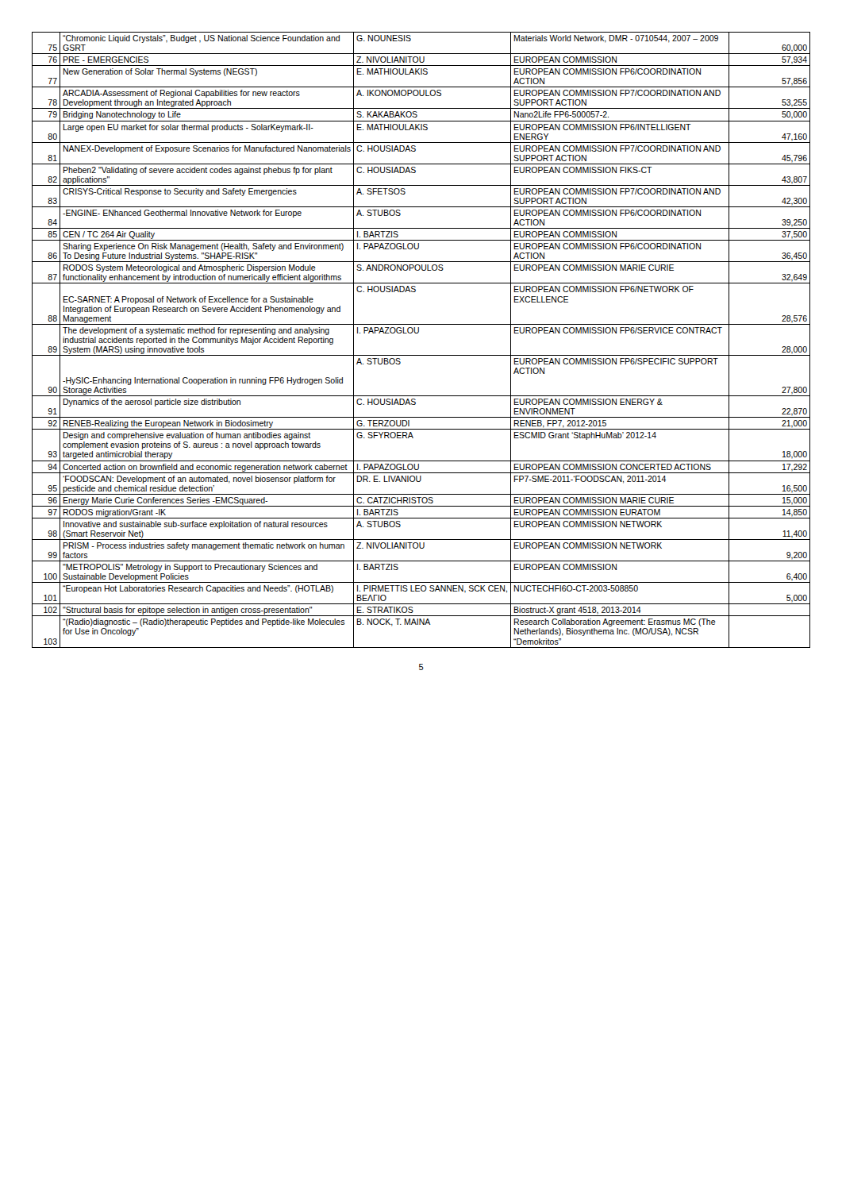| 75 | “Chromonic Liquid Crystals”, Budget , US National Science Foundation and GSRT | G. NOUNESIS | Materials World Network, DMR - 0710544, 2007 – 2009 | 60,000 |
| 76 | PRE - EMERGENCIES | Z. NIVOLIANITOU | EUROPEAN COMMISSION | 57,934 |
| 77 | New Generation of Solar Thermal Systems (NEGST) | E. MATHIOULAKIS | EUROPEAN COMMISSION FP6/COORDINATION ACTION | 57,856 |
| 78 | ARCADIA-Assessment of Regional Capabilities for new reactors Development through an Integrated Approach | A. IKONOMOPOULOS | EUROPEAN COMMISSION FP7/COORDINATION AND SUPPORT ACTION | 53,255 |
| 79 | Bridging Nanotechnology to Life | S. KAKABAKOS | Nano2Life FP6-500057-2. | 50,000 |
| 80 | Large open EU market for solar thermal products - SolarKeymark-II- | E. MATHIOULAKIS | EUROPEAN COMMISSION FP6/INTELLIGENT ENERGY | 47,160 |
| 81 | NANEX-Development of Exposure Scenarios for Manufactured Nanomaterials | C. HOUSIADAS | EUROPEAN COMMISSION FP7/COORDINATION AND SUPPORT ACTION | 45,796 |
| 82 | Pheben2 "Validating of severe accident codes against phebus fp for plant applications" | C. HOUSIADAS | EUROPEAN COMMISSION FIKS-CT | 43,807 |
| 83 | CRISYS-Critical Response to Security and Safety Emergencies | A. SFETSOS | EUROPEAN COMMISSION FP7/COORDINATION AND SUPPORT ACTION | 42,300 |
| 84 | -ENGINE- ENhanced Geothermal Innovative Network for Europe | A. STUBOS | EUROPEAN COMMISSION FP6/COORDINATION ACTION | 39,250 |
| 85 | CEN / TC 264 Air Quality | I. BARTZIS | EUROPEAN COMMISSION | 37,500 |
| 86 | Sharing Experience On Risk Management (Health, Safety and Environment) To Desing Future Industrial Systems. "SHAPE-RISK" | I. PAPAZOGLOU | EUROPEAN COMMISSION FP6/COORDINATION ACTION | 36,450 |
| 87 | RODOS System Meteorological and Atmospheric Dispersion Module functionality enhancement by introduction of numerically efficient algorithms | S. ANDRONOPOULOS | EUROPEAN COMMISSION MARIE CURIE | 32,649 |
| 88 | EC-SARNET: A Proposal of Network of Excellence for a Sustainable Integration of European Research on Severe Accident Phenomenology and Management | C. HOUSIADAS | EUROPEAN COMMISSION FP6/NETWORK OF EXCELLENCE | 28,576 |
| 89 | The development of a systematic method for representing and analysing industrial accidents reported in the Communitys Major Accident Reporting System (MARS) using innovative tools | I. PAPAZOGLOU | EUROPEAN COMMISSION FP6/SERVICE CONTRACT | 28,000 |
| 90 | -HySIC-Enhancing International Cooperation in running FP6 Hydrogen Solid Storage Activities | A. STUBOS | EUROPEAN COMMISSION FP6/SPECIFIC SUPPORT ACTION | 27,800 |
| 91 | Dynamics of the aerosol particle size distribution | C. HOUSIADAS | EUROPEAN COMMISSION ENERGY & ENVIRONMENT | 22,870 |
| 92 | RENEB-Realizing the European Network in Biodosimetry | G. TERZOUDI | RENEB, FP7, 2012-2015 | 21,000 |
| 93 | Design and comprehensive evaluation of human antibodies against complement evasion proteins of S. aureus : a novel approach towards targeted antimicrobial therapy | G. SFYROERA | ESCMID Grant ‘StaphHuMab’ 2012-14 | 18,000 |
| 94 | Concerted action on brownfield and economic regeneration network cabernet | I. PAPAZOGLOU | EUROPEAN COMMISSION CONCERTED ACTIONS | 17,292 |
| 95 | ‘FOODSCAN: Development of an automated, novel biosensor platform for pesticide and chemical residue detection’ | DR. E. LIVANIOU | FP7-SME-2011-‘FOODSCAN, 2011-2014 | 16,500 |
| 96 | Energy Marie Curie Conferences Series -EMCSquared- | C. CATZICHRISTOS | EUROPEAN COMMISSION MARIE CURIE | 15,000 |
| 97 | RODOS migration/Grant -IK | I. BARTZIS | EUROPEAN COMMISSION EURATOM | 14,850 |
| 98 | Innovative and sustainable sub-surface exploitation of natural resources (Smart Reservoir Net) | A. STUBOS | EUROPEAN COMMISSION NETWORK | 11,400 |
| 99 | PRISM - Process industries safety management thematic network on human factors | Z. NIVOLIANITOU | EUROPEAN COMMISSION NETWORK | 9,200 |
| 100 | "METROPOLIS" Metrology in Support to Precautionary Sciences and Sustainable Development Policies | I. BARTZIS | EUROPEAN COMMISSION | 6,400 |
| 101 | “European Hot Laboratories Research Capacities and Needs”. (HOTLAB) | I. PIRMETTIS LEO SANNEN, SCK CEN, ΒΕΛΓΙΟ | NUCTECHFI6O-CT-2003-508850 | 5,000 |
| 102 | "Structural basis for epitope selection in antigen cross-presentation" | E. STRATIKOS | Biostruct-X grant 4518, 2013-2014 | |
| 103 | “(Radio)diagnostic – (Radio)therapeutic Peptides and Peptide-like Molecules for Use in Oncology” | B. NOCK, T. MAINA | Research Collaboration Agreement: Erasmus MC (The Netherlands), Biosynthema Inc. (MO/USA), NCSR “Demokritos” | |
5